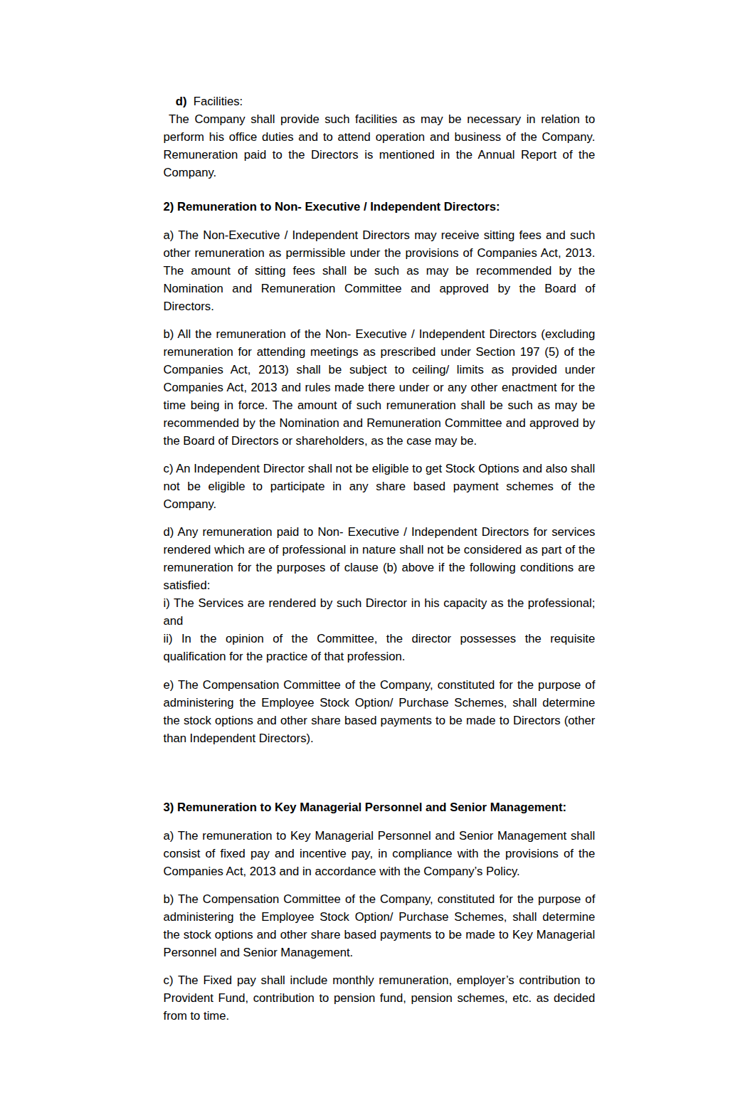d) Facilities:
The Company shall provide such facilities as may be necessary in relation to perform his office duties and to attend operation and business of the Company. Remuneration paid to the Directors is mentioned in the Annual Report of the Company.
2) Remuneration to Non- Executive / Independent Directors:
a) The Non-Executive / Independent Directors may receive sitting fees and such other remuneration as permissible under the provisions of Companies Act, 2013. The amount of sitting fees shall be such as may be recommended by the Nomination and Remuneration Committee and approved by the Board of Directors.
b) All the remuneration of the Non- Executive / Independent Directors (excluding remuneration for attending meetings as prescribed under Section 197 (5) of the Companies Act, 2013) shall be subject to ceiling/ limits as provided under Companies Act, 2013 and rules made there under or any other enactment for the time being in force. The amount of such remuneration shall be such as may be recommended by the Nomination and Remuneration Committee and approved by the Board of Directors or shareholders, as the case may be.
c) An Independent Director shall not be eligible to get Stock Options and also shall not be eligible to participate in any share based payment schemes of the Company.
d) Any remuneration paid to Non- Executive / Independent Directors for services rendered which are of professional in nature shall not be considered as part of the remuneration for the purposes of clause (b) above if the following conditions are satisfied:
i) The Services are rendered by such Director in his capacity as the professional; and
ii) In the opinion of the Committee, the director possesses the requisite qualification for the practice of that profession.
e) The Compensation Committee of the Company, constituted for the purpose of administering the Employee Stock Option/ Purchase Schemes, shall determine the stock options and other share based payments to be made to Directors (other than Independent Directors).
3) Remuneration to Key Managerial Personnel and Senior Management:
a) The remuneration to Key Managerial Personnel and Senior Management shall consist of fixed pay and incentive pay, in compliance with the provisions of the Companies Act, 2013 and in accordance with the Company’s Policy.
b) The Compensation Committee of the Company, constituted for the purpose of administering the Employee Stock Option/ Purchase Schemes, shall determine the stock options and other share based payments to be made to Key Managerial Personnel and Senior Management.
c) The Fixed pay shall include monthly remuneration, employer’s contribution to Provident Fund, contribution to pension fund, pension schemes, etc. as decided from to time.